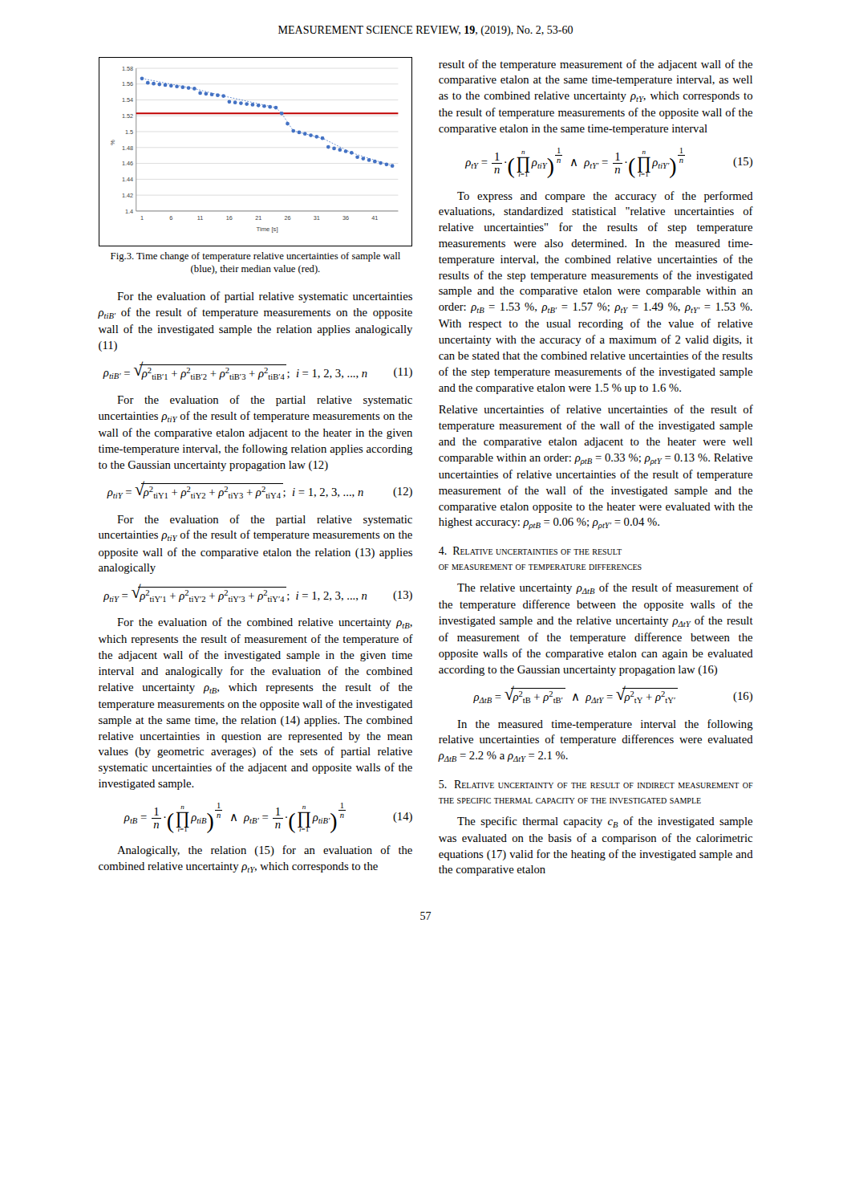MEASUREMENT SCIENCE REVIEW, 19, (2019), No. 2, 53-60
1.4 1.42 1.44 1.46 1.48 1.5 1.52 1.54 1.56 1.58 1.6 % 1 6 11 16 21 26 31 36 41 Time [s]
Fig.3. Time change of temperature relative uncertainties of sample wall (blue), their median value (red).
For the evaluation of partial relative systematic uncertainties ρtiB′ of the result of temperature measurements on the opposite wall of the investigated sample the relation applies analogically (11)
ρtiB′ = ρ2tiB′1 + ρ2tiB′2 + ρ2tiB′3 + ρ2tiB′4; i = 1, 2, 3, ..., n
(11)
For the evaluation of the partial relative systematic uncertainties ρtiY of the result of temperature measurements on the wall of the comparative etalon adjacent to the heater in the given time-temperature interval, the following relation applies according to the Gaussian uncertainty propagation law (12)
ρtiY = ρ2tiY1 + ρ2tiY2 + ρ2tiY3 + ρ2tiY4; i = 1, 2, 3, ..., n
(12)
For the evaluation of the partial relative systematic uncertainties ρtiY of the result of temperature measurements on the opposite wall of the comparative etalon the relation (13) applies analogically
ρtiY = ρ2tiY′1 + ρ2tiY′2 + ρ2tiY′3 + ρ2tiY′4; i = 1, 2, 3, ..., n
(13)
For the evaluation of the combined relative uncertainty ρtB, which represents the result of measurement of the temperature of the adjacent wall of the investigated sample in the given time interval and analogically for the evaluation of the combined relative uncertainty ρtB, which represents the result of the temperature measurements on the opposite wall of the investigated sample at the same time, the relation (14) applies. The combined relative uncertainties in question are represented by the mean values (by geometric averages) of the sets of partial relative systematic uncertainties of the adjacent and opposite walls of the investigated sample.
ρtB = 1 n·(n∏i=1 ρtiB) 1 n ∧ ρtB′ = 1 n·(n∏i=1 ρtiB′) 1 n
(14)
Analogically, the relation (15) for an evaluation of the combined relative uncertainty ρtY, which corresponds to the
result of the temperature measurement of the adjacent wall of the comparative etalon at the same time-temperature interval, as well as to the combined relative uncertainty ρtY, which corresponds to the result of temperature measurements of the opposite wall of the comparative etalon in the same time-temperature interval
ρtY = 1 n·(n∏i=1 ρtiY) 1 n ∧ ρtY′ = 1 n·(n∏i=1 ρtiY′) 1 n
(15)
To express and compare the accuracy of the performed evaluations, standardized statistical "relative uncertainties of relative uncertainties" for the results of step temperature measurements were also determined. In the measured time-temperature interval, the combined relative uncertainties of the results of the step temperature measurements of the investigated sample and the comparative etalon were comparable within an order: ρtB = 1.53 %, ρtB′ = 1.57 %; ρtY = 1.49 %, ρtY′ = 1.53 %. With respect to the usual recording of the value of relative uncertainty with the accuracy of a maximum of 2 valid digits, it can be stated that the combined relative uncertainties of the results of the step temperature measurements of the investigated sample and the comparative etalon were 1.5 % up to 1.6 %.
Relative uncertainties of relative uncertainties of the result of temperature measurement of the wall of the investigated sample and the comparative etalon adjacent to the heater were well comparable within an order: ρρtB = 0.33 %; ρρtY = 0.13 %. Relative uncertainties of relative uncertainties of the result of temperature measurement of the wall of the investigated sample and the comparative etalon opposite to the heater were evaluated with the highest accuracy: ρρtB = 0.06 %; ρρtY′ = 0.04 %.
4. Relative uncertainties of the result
of measurement of temperature differences
The relative uncertainty ρΔtB of the result of measurement of the temperature difference between the opposite walls of the investigated sample and the relative uncertainty ρΔtY of the result of measurement of the temperature difference between the opposite walls of the comparative etalon can again be evaluated according to the Gaussian uncertainty propagation law (16)
ρΔtB = ρ2tB + ρ2tB′ ∧ ρΔtY = ρ2tY + ρ2tY′
(16)
In the measured time-temperature interval the following relative uncertainties of temperature differences were evaluated ρΔtB = 2.2 % a ρΔtY = 2.1 %.
5. Relative uncertainty of the result of indirect measurement of the specific thermal capacity of the investigated sample
The specific thermal capacity cB of the investigated sample was evaluated on the basis of a comparison of the calorimetric equations (17) valid for the heating of the investigated sample and the comparative etalon
57